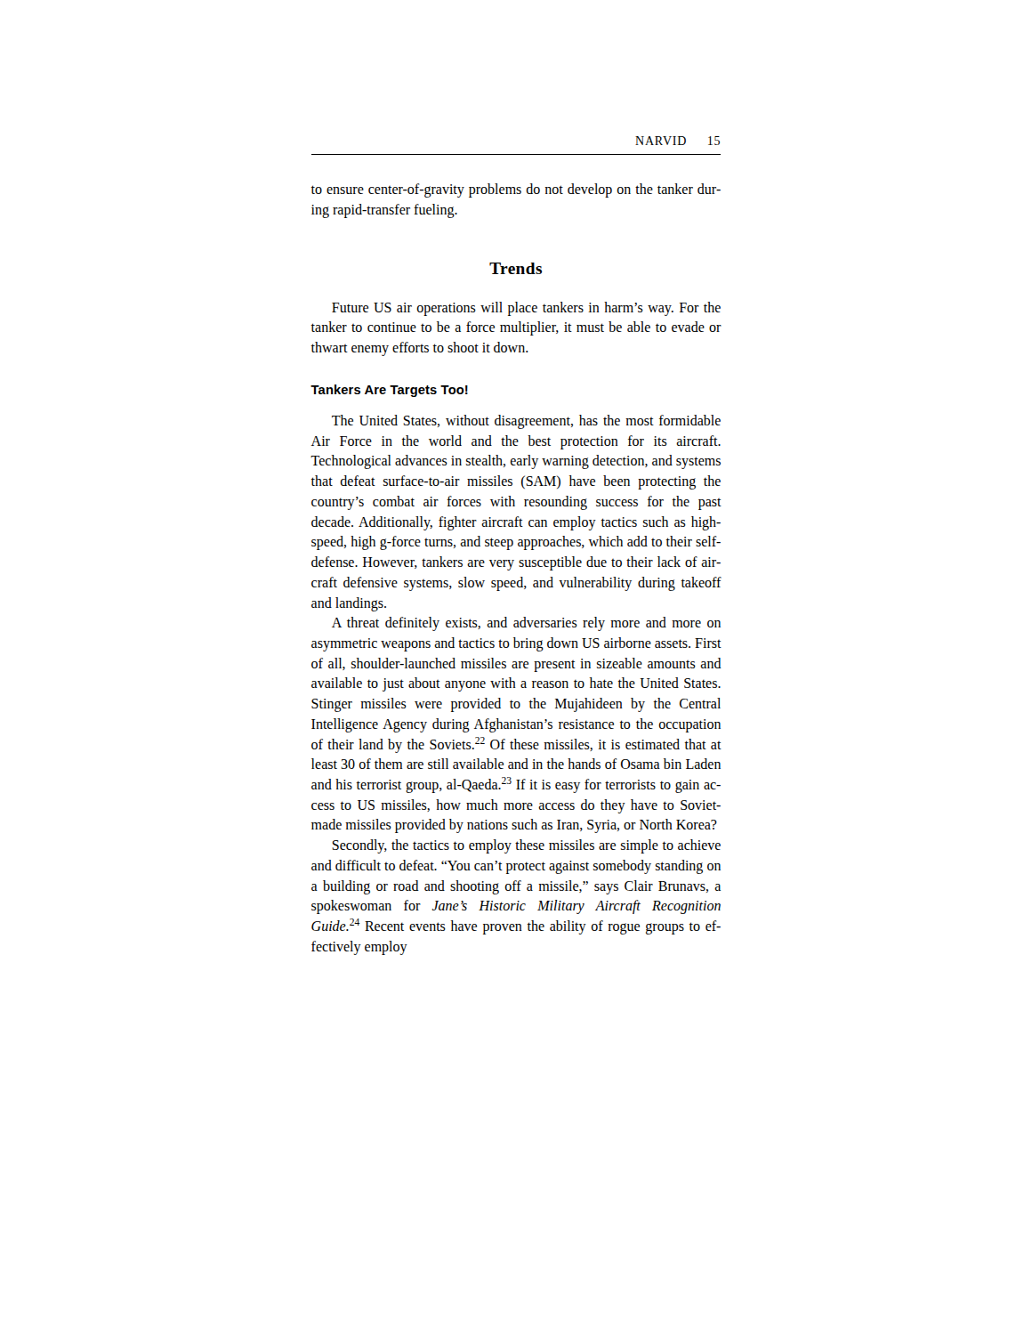NARVID15
to ensure center-of-gravity problems do not develop on the tanker during rapid-transfer fueling.
Trends
Future US air operations will place tankers in harm’s way. For the tanker to continue to be a force multiplier, it must be able to evade or thwart enemy efforts to shoot it down.
Tankers Are Targets Too!
The United States, without disagreement, has the most formidable Air Force in the world and the best protection for its aircraft. Technological advances in stealth, early warning detection, and systems that defeat surface-to-air missiles (SAM) have been protecting the country’s combat air forces with resounding success for the past decade. Additionally, fighter aircraft can employ tactics such as high-speed, high g-force turns, and steep approaches, which add to their self-defense. However, tankers are very susceptible due to their lack of aircraft defensive systems, slow speed, and vulnerability during takeoff and landings.
A threat definitely exists, and adversaries rely more and more on asymmetric weapons and tactics to bring down US airborne assets. First of all, shoulder-launched missiles are present in sizeable amounts and available to just about anyone with a reason to hate the United States. Stinger missiles were provided to the Mujahideen by the Central Intelligence Agency during Afghanistan’s resistance to the occupation of their land by the Soviets.22 Of these missiles, it is estimated that at least 30 of them are still available and in the hands of Osama bin Laden and his terrorist group, al-Qaeda.23 If it is easy for terrorists to gain access to US missiles, how much more access do they have to Soviet-made missiles provided by nations such as Iran, Syria, or North Korea?
Secondly, the tactics to employ these missiles are simple to achieve and difficult to defeat. “You can’t protect against somebody standing on a building or road and shooting off a missile,” says Clair Brunavs, a spokeswoman for Jane’s Historic Military Aircraft Recognition Guide.24 Recent events have proven the ability of rogue groups to effectively employ